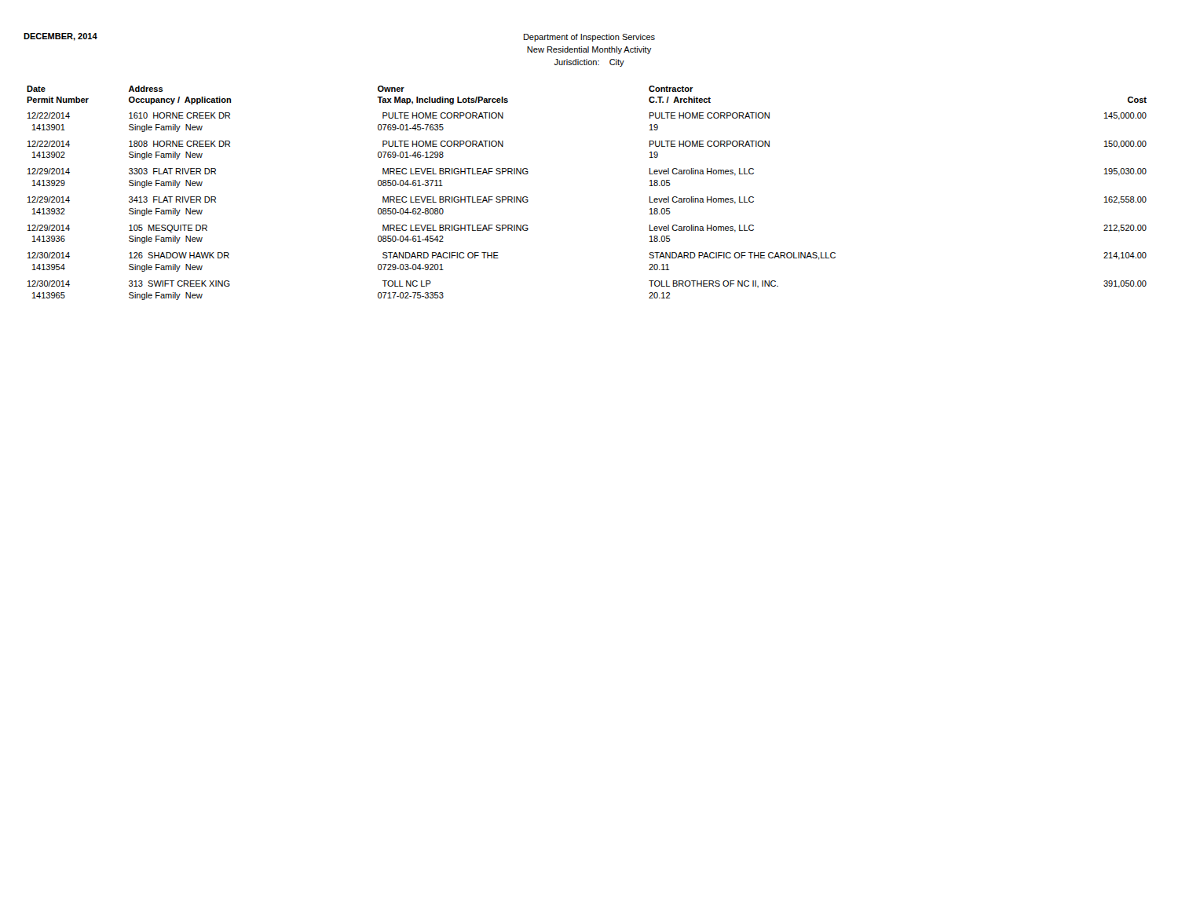DECEMBER, 2014
Department of Inspection Services
New Residential Monthly Activity
Jurisdiction: City
| Date | Address | Owner | Contractor | |
| --- | --- | --- | --- | --- |
| Permit Number | Occupancy / Application | Tax Map, Including Lots/Parcels | C.T. / Architect | Cost |
| 12/22/2014 | 1610 HORNE CREEK DR | PULTE HOME CORPORATION | PULTE HOME CORPORATION | 145,000.00 |
| 1413901 | Single Family New | 0769-01-45-7635 | 19 | |
| 12/22/2014 | 1808 HORNE CREEK DR | PULTE HOME CORPORATION | PULTE HOME CORPORATION | 150,000.00 |
| 1413902 | Single Family New | 0769-01-46-1298 | 19 | |
| 12/29/2014 | 3303 FLAT RIVER DR | MREC LEVEL BRIGHTLEAF SPRING | Level Carolina Homes, LLC | 195,030.00 |
| 1413929 | Single Family New | 0850-04-61-3711 | 18.05 | |
| 12/29/2014 | 3413 FLAT RIVER DR | MREC LEVEL BRIGHTLEAF SPRING | Level Carolina Homes, LLC | 162,558.00 |
| 1413932 | Single Family New | 0850-04-62-8080 | 18.05 | |
| 12/29/2014 | 105 MESQUITE DR | MREC LEVEL BRIGHTLEAF SPRING | Level Carolina Homes, LLC | 212,520.00 |
| 1413936 | Single Family New | 0850-04-61-4542 | 18.05 | |
| 12/30/2014 | 126 SHADOW HAWK DR | STANDARD PACIFIC OF THE | STANDARD PACIFIC OF THE CAROLINAS,LLC | 214,104.00 |
| 1413954 | Single Family New | 0729-03-04-9201 | 20.11 | |
| 12/30/2014 | 313 SWIFT CREEK XING | TOLL NC LP | TOLL BROTHERS OF NC II, INC. | 391,050.00 |
| 1413965 | Single Family New | 0717-02-75-3353 | 20.12 | |